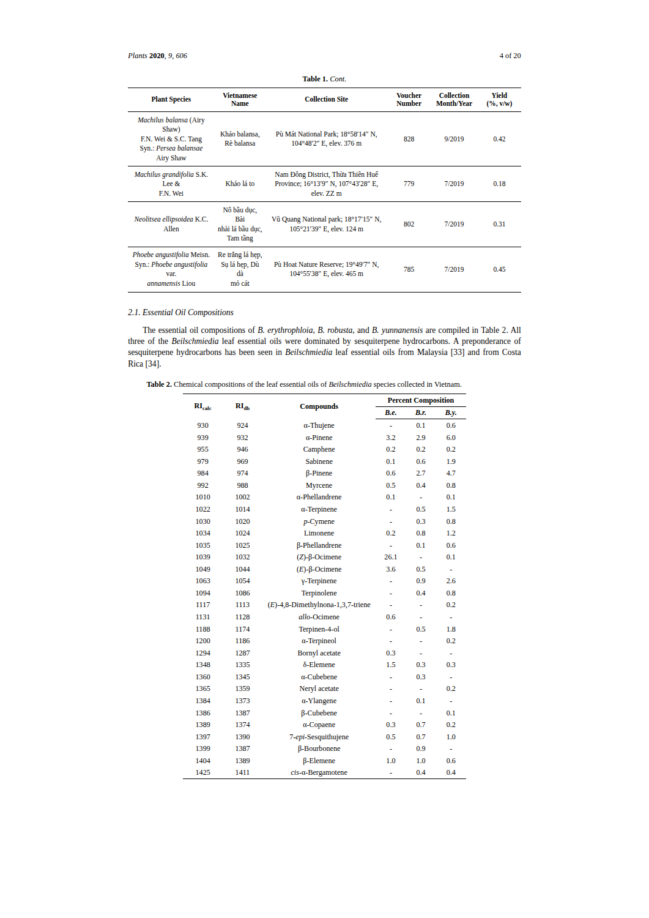Plants 2020, 9, 606
4 of 20
Table 1. Cont.
| Plant Species | Vietnamese Name | Collection Site | Voucher Number | Collection Month/Year | Yield (%, v/w) |
| --- | --- | --- | --- | --- | --- |
| Machilus balansa (Airy Shaw) F.N. Wei & S.C. Tang Syn.: Persea balansae Airy Shaw | Kháo balansa, Rè balansa | Pù Mát National Park; 18°58′14″ N, 104°48′2″ E, elev. 376 m | 828 | 9/2019 | 0.42 |
| Machilus grandifolia S.K. Lee & F.N. Wei | Kháo lá to | Nam Đông District, Thừa Thiên Huế Province; 16°13′9″ N, 107°43′28″ E, elev. ZZ m | 779 | 7/2019 | 0.18 |
| Neolitsea ellipsoidea K.C. Allen | Nô bầu dục, Bài nhài lá bầu dục, Tam tầng | Vũ Quang National park; 18°17′15″ N, 105°21′39″ E, elev. 124 m | 802 | 7/2019 | 0.31 |
| Phoebe angustifolia Meisn. Syn.: Phoebe angustifolia var. annamensis Liou | Re trắng lá hẹp, Sụ lá hẹp, Dù dà mỏ cát | Pù Hoat Nature Reserve; 19°49′7″ N, 104°55′38″ E, elev. 465 m | 785 | 7/2019 | 0.45 |
2.1. Essential Oil Compositions
The essential oil compositions of B. erythrophloia, B. robusta, and B. yunnanensis are compiled in Table 2. All three of the Beilschmiedia leaf essential oils were dominated by sesquiterpene hydrocarbons. A preponderance of sesquiterpene hydrocarbons has been seen in Beilschmiedia leaf essential oils from Malaysia [33] and from Costa Rica [34].
Table 2. Chemical compositions of the leaf essential oils of Beilschmiedia species collected in Vietnam.
| RI calc | RI db | Compounds | Percent Composition |
| --- | --- | --- | --- |
| B.e. | B.r. | B.y. |
| 930 | 924 | α-Thujene | - | 0.1 | 0.6 |
| 939 | 932 | α-Pinene | 3.2 | 2.9 | 6.0 |
| 955 | 946 | Camphene | 0.2 | 0.2 | 0.2 |
| 979 | 969 | Sabinene | 0.1 | 0.6 | 1.9 |
| 984 | 974 | β-Pinene | 0.6 | 2.7 | 4.7 |
| 992 | 988 | Myrcene | 0.5 | 0.4 | 0.8 |
| 1010 | 1002 | α-Phellandrene | 0.1 | - | 0.1 |
| 1022 | 1014 | α-Terpinene | - | 0.5 | 1.5 |
| 1030 | 1020 | p -Cymene | - | 0.3 | 0.8 |
| 1034 | 1024 | Limonene | 0.2 | 0.8 | 1.2 |
| 1035 | 1025 | β-Phellandrene | - | 0.1 | 0.6 |
| 1039 | 1032 | ( Z )-β-Ocimene | 26.1 | - | 0.1 |
| 1049 | 1044 | ( E )-β-Ocimene | 3.6 | 0.5 | - |
| 1063 | 1054 | γ-Terpinene | - | 0.9 | 2.6 |
| 1094 | 1086 | Terpinolene | - | 0.4 | 0.8 |
| 1117 | 1113 | ( E )-4,8-Dimethylnona-1,3,7-triene | - | - | 0.2 |
| 1131 | 1128 | allo -Ocimene | 0.6 | - | - |
| 1188 | 1174 | Terpinen-4-ol | - | 0.5 | 1.8 |
| 1200 | 1186 | α-Terpineol | - | - | 0.2 |
| 1294 | 1287 | Bornyl acetate | 0.3 | - | - |
| 1348 | 1335 | δ-Elemene | 1.5 | 0.3 | 0.3 |
| 1360 | 1345 | α-Cubebene | - | 0.3 | - |
| 1365 | 1359 | Neryl acetate | - | - | 0.2 |
| 1384 | 1373 | α-Ylangene | - | 0.1 | - |
| 1386 | 1387 | β-Cubebene | - | - | 0.1 |
| 1389 | 1374 | α-Copaene | 0.3 | 0.7 | 0.2 |
| 1397 | 1390 | 7- epi -Sesquithujene | 0.5 | 0.7 | 1.0 |
| 1399 | 1387 | β-Bourbonene | - | 0.9 | - |
| 1404 | 1389 | β-Elemene | 1.0 | 1.0 | 0.6 |
| 1425 | 1411 | cis -α-Bergamotene | - | 0.4 | 0.4 |